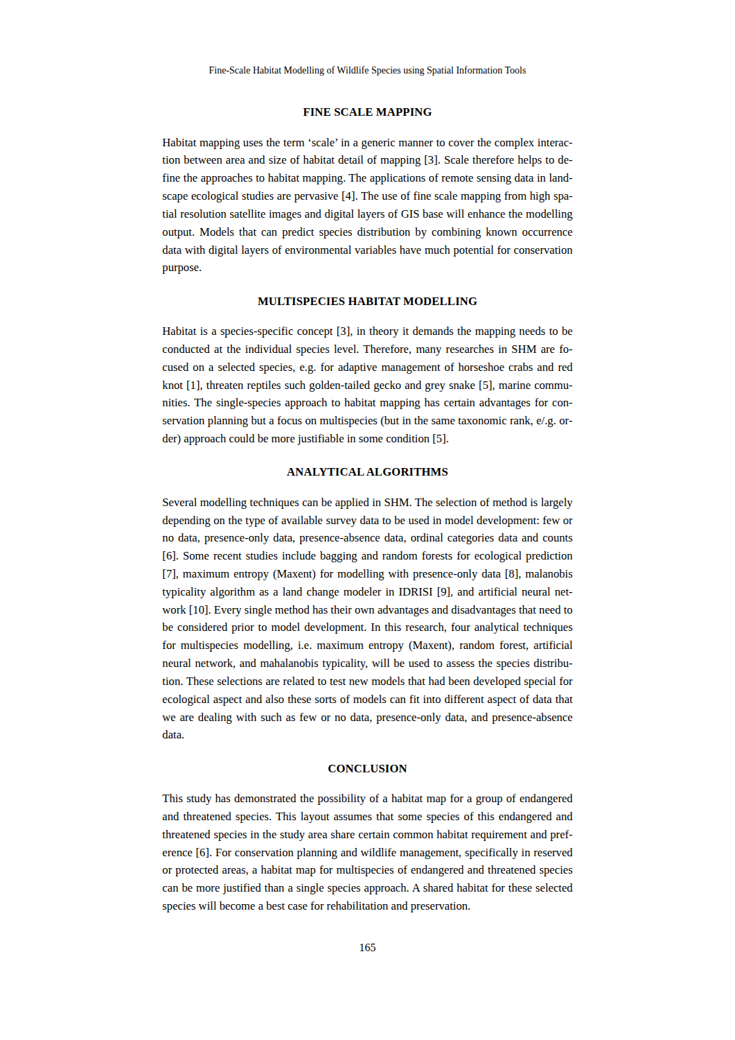Fine-Scale Habitat Modelling of Wildlife Species using Spatial Information Tools
Fine Scale Mapping
Habitat mapping uses the term ‘scale’ in a generic manner to cover the complex interaction between area and size of habitat detail of mapping [3]. Scale therefore helps to define the approaches to habitat mapping. The applications of remote sensing data in landscape ecological studies are pervasive [4]. The use of fine scale mapping from high spatial resolution satellite images and digital layers of GIS base will enhance the modelling output. Models that can predict species distribution by combining known occurrence data with digital layers of environmental variables have much potential for conservation purpose.
Multispecies Habitat Modelling
Habitat is a species-specific concept [3], in theory it demands the mapping needs to be conducted at the individual species level. Therefore, many researches in SHM are focused on a selected species, e.g. for adaptive management of horseshoe crabs and red knot [1], threaten reptiles such golden-tailed gecko and grey snake [5], marine communities. The single-species approach to habitat mapping has certain advantages for conservation planning but a focus on multispecies (but in the same taxonomic rank, e/.g. order) approach could be more justifiable in some condition [5].
Analytical Algorithms
Several modelling techniques can be applied in SHM. The selection of method is largely depending on the type of available survey data to be used in model development: few or no data, presence-only data, presence-absence data, ordinal categories data and counts [6]. Some recent studies include bagging and random forests for ecological prediction [7], maximum entropy (Maxent) for modelling with presence-only data [8], malanobis typicality algorithm as a land change modeler in IDRISI [9], and artificial neural network [10]. Every single method has their own advantages and disadvantages that need to be considered prior to model development. In this research, four analytical techniques for multispecies modelling, i.e. maximum entropy (Maxent), random forest, artificial neural network, and mahalanobis typicality, will be used to assess the species distribution. These selections are related to test new models that had been developed special for ecological aspect and also these sorts of models can fit into different aspect of data that we are dealing with such as few or no data, presence-only data, and presence-absence data.
Conclusion
This study has demonstrated the possibility of a habitat map for a group of endangered and threatened species. This layout assumes that some species of this endangered and threatened species in the study area share certain common habitat requirement and preference [6]. For conservation planning and wildlife management, specifically in reserved or protected areas, a habitat map for multispecies of endangered and threatened species can be more justified than a single species approach. A shared habitat for these selected species will become a best case for rehabilitation and preservation.
165